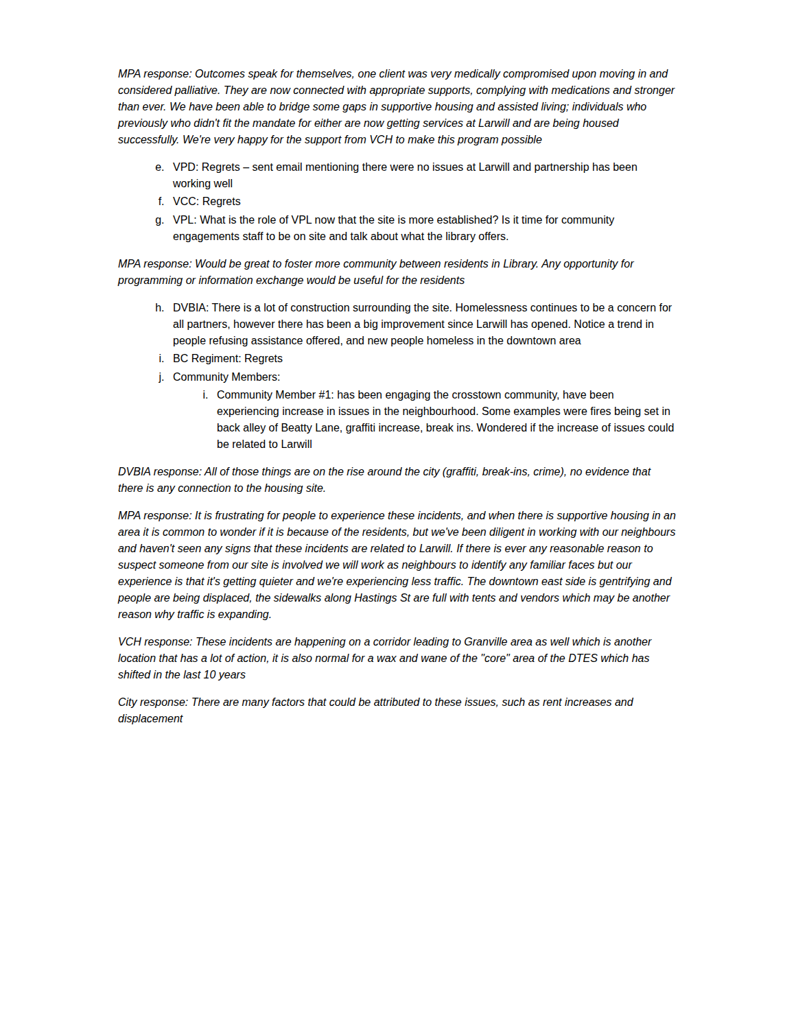MPA response: Outcomes speak for themselves, one client was very medically compromised upon moving in and considered palliative. They are now connected with appropriate supports, complying with medications and stronger than ever. We have been able to bridge some gaps in supportive housing and assisted living; individuals who previously who didn't fit the mandate for either are now getting services at Larwill and are being housed successfully. We're very happy for the support from VCH to make this program possible
VPD: Regrets – sent email mentioning there were no issues at Larwill and partnership has been working well
VCC: Regrets
VPL: What is the role of VPL now that the site is more established? Is it time for community engagements staff to be on site and talk about what the library offers.
MPA response: Would be great to foster more community between residents in Library. Any opportunity for programming or information exchange would be useful for the residents
DVBIA: There is a lot of construction surrounding the site. Homelessness continues to be a concern for all partners, however there has been a big improvement since Larwill has opened. Notice a trend in people refusing assistance offered, and new people homeless in the downtown area
BC Regiment: Regrets
Community Members:
Community Member #1: has been engaging the crosstown community, have been experiencing increase in issues in the neighbourhood. Some examples were fires being set in back alley of Beatty Lane, graffiti increase, break ins. Wondered if the increase of issues could be related to Larwill
DVBIA response: All of those things are on the rise around the city (graffiti, break-ins, crime), no evidence that there is any connection to the housing site.
MPA response: It is frustrating for people to experience these incidents, and when there is supportive housing in an area it is common to wonder if it is because of the residents, but we've been diligent in working with our neighbours and haven't seen any signs that these incidents are related to Larwill. If there is ever any reasonable reason to suspect someone from our site is involved we will work as neighbours to identify any familiar faces but our experience is that it's getting quieter and we're experiencing less traffic. The downtown east side is gentrifying and people are being displaced, the sidewalks along Hastings St are full with tents and vendors which may be another reason why traffic is expanding.
VCH response: These incidents are happening on a corridor leading to Granville area as well which is another location that has a lot of action, it is also normal for a wax and wane of the "core" area of the DTES which has shifted in the last 10 years
City response: There are many factors that could be attributed to these issues, such as rent increases and displacement